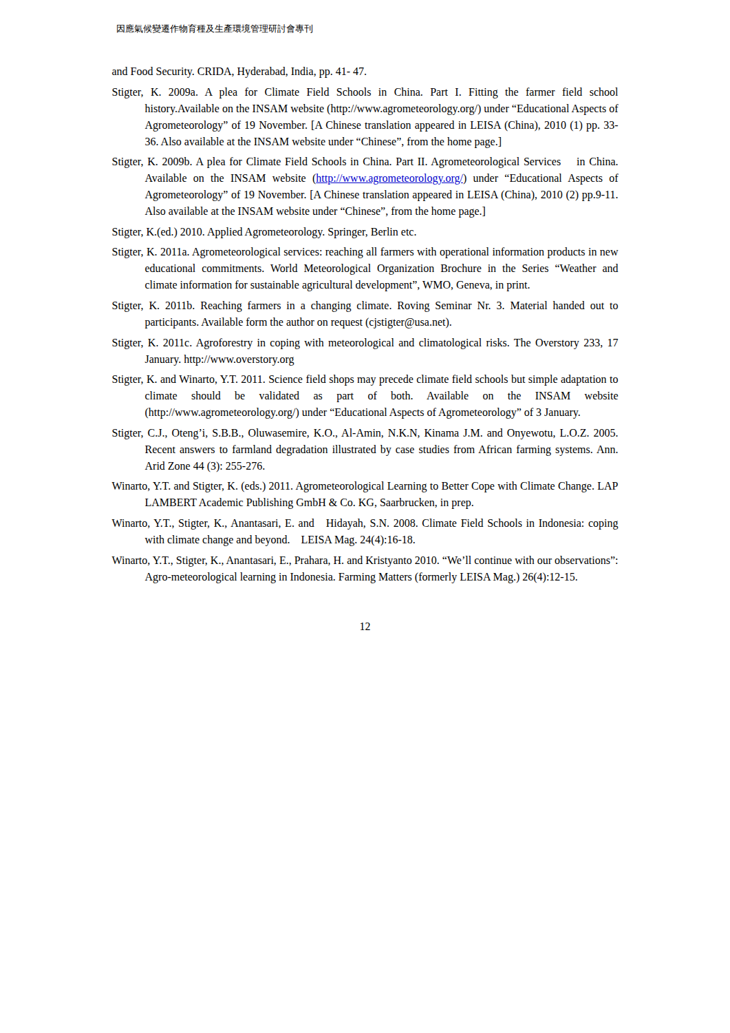因應氣候變遷作物育種及生產環境管理研討會專刊
and Food Security. CRIDA, Hyderabad, India, pp. 41- 47.
Stigter, K. 2009a. A plea for Climate Field Schools in China. Part I. Fitting the farmer field school history.Available on the INSAM website (http://www.agrometeorology.org/) under “Educational Aspects of Agrometeorology” of 19 November. [A Chinese translation appeared in LEISA (China), 2010 (1) pp. 33-36. Also available at the INSAM website under “Chinese”, from the home page.]
Stigter, K. 2009b. A plea for Climate Field Schools in China. Part II. Agrometeorological Services in China. Available on the INSAM website (http://www.agrometeorology.org/) under “Educational Aspects of Agrometeorology” of 19 November. [A Chinese translation appeared in LEISA (China), 2010 (2) pp.9-11. Also available at the INSAM website under “Chinese”, from the home page.]
Stigter, K.(ed.) 2010. Applied Agrometeorology. Springer, Berlin etc.
Stigter, K. 2011a. Agrometeorological services: reaching all farmers with operational information products in new educational commitments. World Meteorological Organization Brochure in the Series “Weather and climate information for sustainable agricultural development”, WMO, Geneva, in print.
Stigter, K. 2011b. Reaching farmers in a changing climate. Roving Seminar Nr. 3. Material handed out to participants. Available form the author on request (cjstigter@usa.net).
Stigter, K. 2011c. Agroforestry in coping with meteorological and climatological risks. The Overstory 233, 17 January. http://www.overstory.org
Stigter, K. and Winarto, Y.T. 2011. Science field shops may precede climate field schools but simple adaptation to climate should be validated as part of both. Available on the INSAM website (http://www.agrometeorology.org/) under “Educational Aspects of Agrometeorology” of 3 January.
Stigter, C.J., Oteng’i, S.B.B., Oluwasemire, K.O., Al-Amin, N.K.N, Kinama J.M. and Onyewotu, L.O.Z. 2005. Recent answers to farmland degradation illustrated by case studies from African farming systems. Ann. Arid Zone 44 (3): 255-276.
Winarto, Y.T. and Stigter, K. (eds.) 2011. Agrometeorological Learning to Better Cope with Climate Change. LAP LAMBERT Academic Publishing GmbH & Co. KG, Saarbrucken, in prep.
Winarto, Y.T., Stigter, K., Anantasari, E. and Hidayah, S.N. 2008. Climate Field Schools in Indonesia: coping with climate change and beyond. LEISA Mag. 24(4):16-18.
Winarto, Y.T., Stigter, K., Anantasari, E., Prahara, H. and Kristyanto 2010. “We’ll continue with our observations”: Agro-meteorological learning in Indonesia. Farming Matters (formerly LEISA Mag.) 26(4):12-15.
12